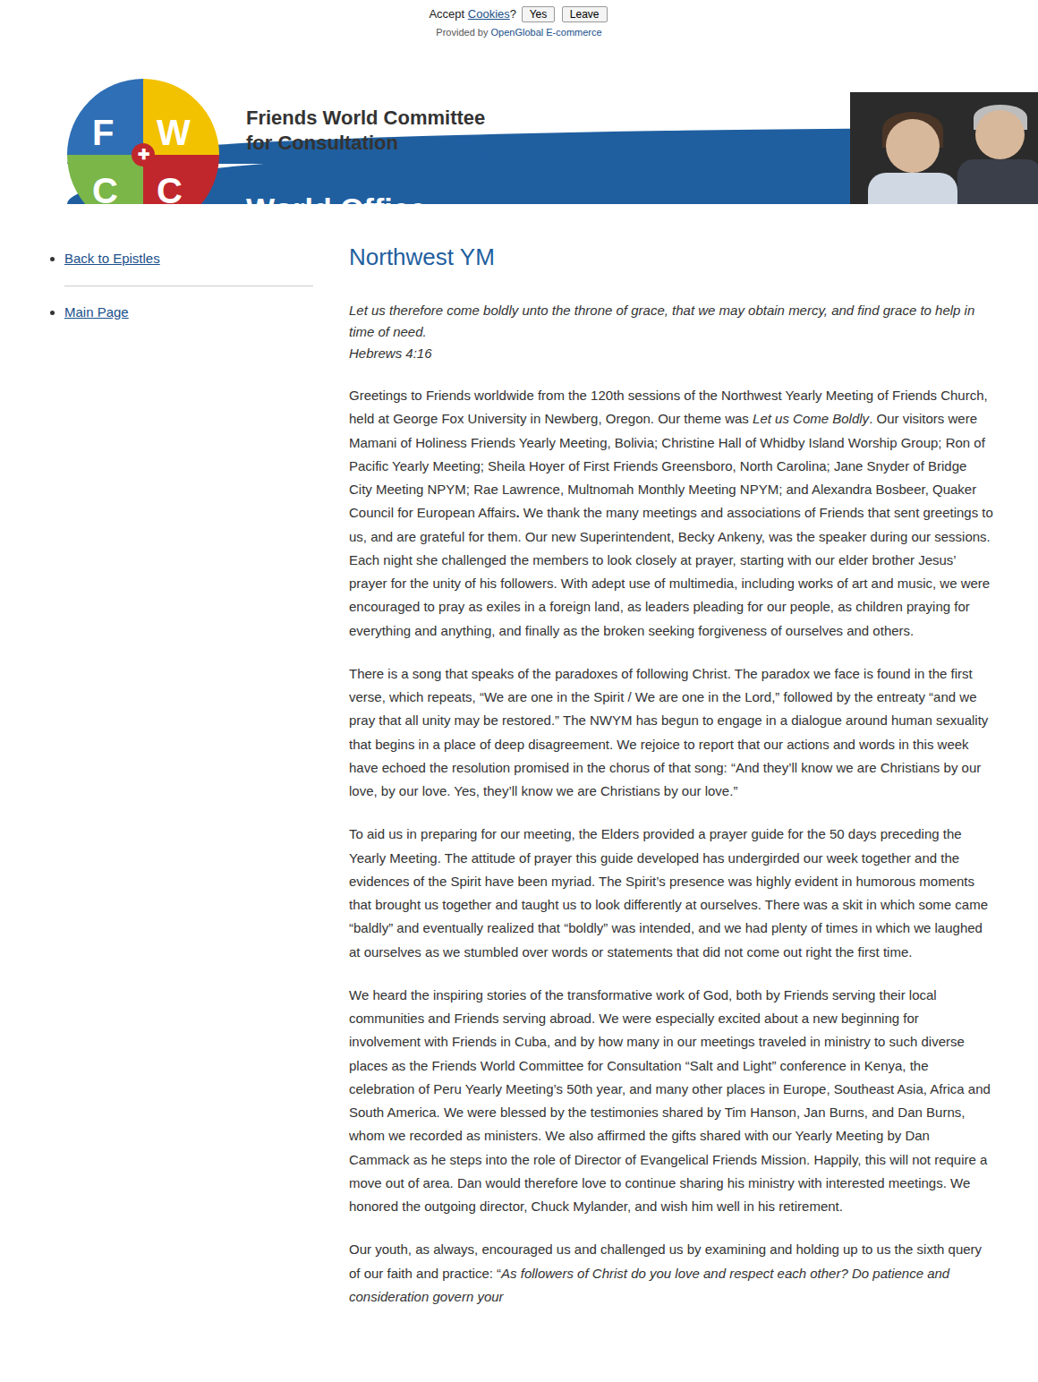Accept Cookies? Yes Leave
Provided by OpenGlobal E-commerce
F W C C
✚
Friends World Committee
for Consultation
World Office
Back to Epistles
Main Page
Northwest YM
Let us therefore come boldly unto the throne of grace, that we may obtain mercy, and find grace to help in time of need.
Hebrews 4:16
Greetings to Friends worldwide from the 120th sessions of the Northwest Yearly Meeting of Friends Church, held at George Fox University in Newberg, Oregon. Our theme was Let us Come Boldly. Our visitors were Mamani of Holiness Friends Yearly Meeting, Bolivia; Christine Hall of Whidby Island Worship Group; Ron of Pacific Yearly Meeting; Sheila Hoyer of First Friends Greensboro, North Carolina; Jane Snyder of Bridge City Meeting NPYM; Rae Lawrence, Multnomah Monthly Meeting NPYM; and Alexandra Bosbeer, Quaker Council for European Affairs. We thank the many meetings and associations of Friends that sent greetings to us, and are grateful for them. Our new Superintendent, Becky Ankeny, was the speaker during our sessions. Each night she challenged the members to look closely at prayer, starting with our elder brother Jesus’ prayer for the unity of his followers. With adept use of multimedia, including works of art and music, we were encouraged to pray as exiles in a foreign land, as leaders pleading for our people, as children praying for everything and anything, and finally as the broken seeking forgiveness of ourselves and others.
There is a song that speaks of the paradoxes of following Christ. The paradox we face is found in the first verse, which repeats, “We are one in the Spirit / We are one in the Lord,” followed by the entreaty “and we pray that all unity may be restored.” The NWYM has begun to engage in a dialogue around human sexuality that begins in a place of deep disagreement. We rejoice to report that our actions and words in this week have echoed the resolution promised in the chorus of that song: “And they’ll know we are Christians by our love, by our love. Yes, they’ll know we are Christians by our love.”
To aid us in preparing for our meeting, the Elders provided a prayer guide for the 50 days preceding the Yearly Meeting. The attitude of prayer this guide developed has undergirded our week together and the evidences of the Spirit have been myriad. The Spirit’s presence was highly evident in humorous moments that brought us together and taught us to look differently at ourselves. There was a skit in which some came “baldly” and eventually realized that “boldly” was intended, and we had plenty of times in which we laughed at ourselves as we stumbled over words or statements that did not come out right the first time.
We heard the inspiring stories of the transformative work of God, both by Friends serving their local communities and Friends serving abroad. We were especially excited about a new beginning for involvement with Friends in Cuba, and by how many in our meetings traveled in ministry to such diverse places as the Friends World Committee for Consultation “Salt and Light” conference in Kenya, the celebration of Peru Yearly Meeting’s 50th year, and many other places in Europe, Southeast Asia, Africa and South America. We were blessed by the testimonies shared by Tim Hanson, Jan Burns, and Dan Burns, whom we recorded as ministers. We also affirmed the gifts shared with our Yearly Meeting by Dan Cammack as he steps into the role of Director of Evangelical Friends Mission. Happily, this will not require a move out of area. Dan would therefore love to continue sharing his ministry with interested meetings. We honored the outgoing director, Chuck Mylander, and wish him well in his retirement.
Our youth, as always, encouraged us and challenged us by examining and holding up to us the sixth query of our faith and practice: “As followers of Christ do you love and respect each other? Do patience and consideration govern your